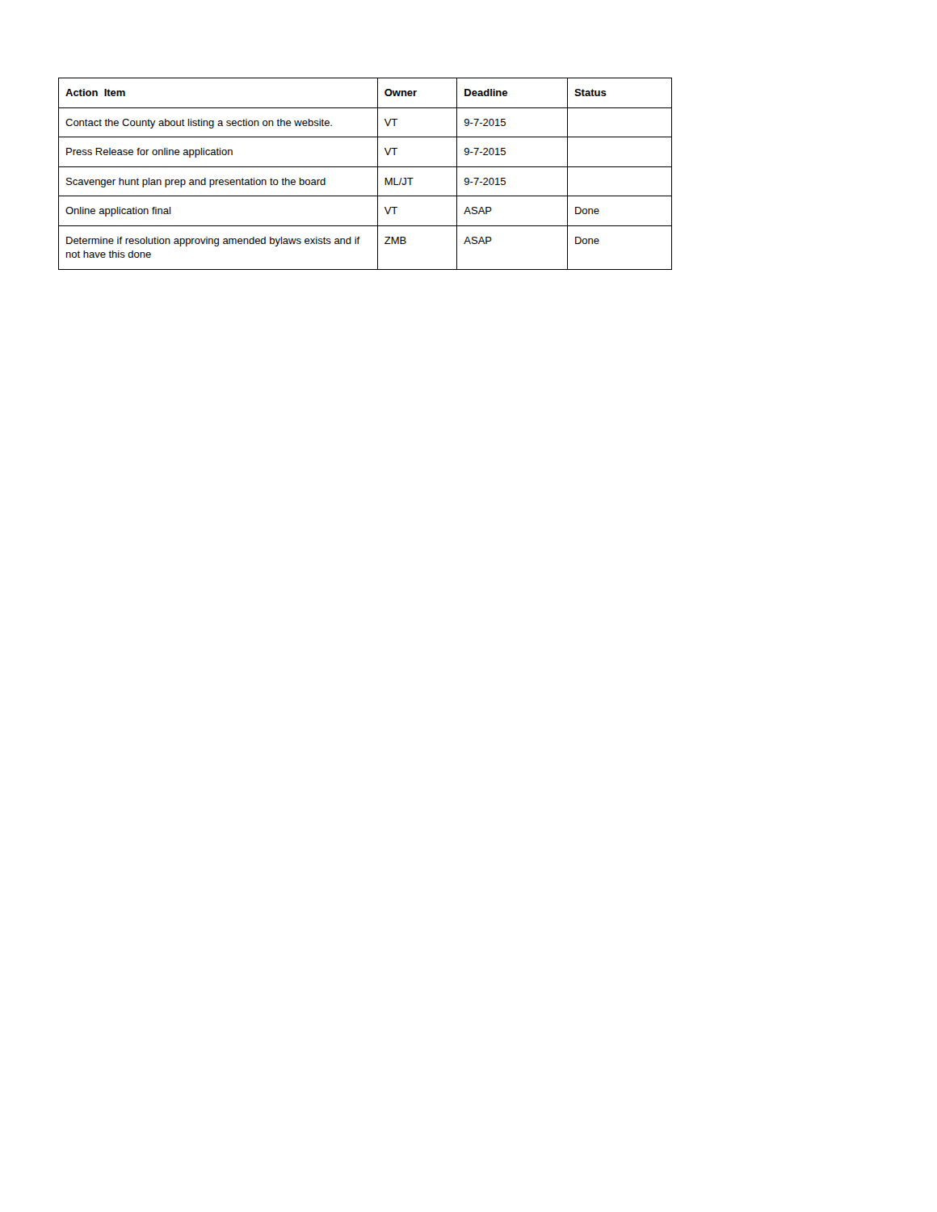| Action Item | Owner | Deadline | Status |
| --- | --- | --- | --- |
| Contact the County about listing a section on the website. | VT | 9-7-2015 | |
| Press Release for online application | VT | 9-7-2015 | |
| Scavenger hunt plan prep and presentation to the board | ML/JT | 9-7-2015 | |
| Online application final | VT | ASAP | Done |
| Determine if resolution approving amended bylaws exists and if not have this done | ZMB | ASAP | Done |